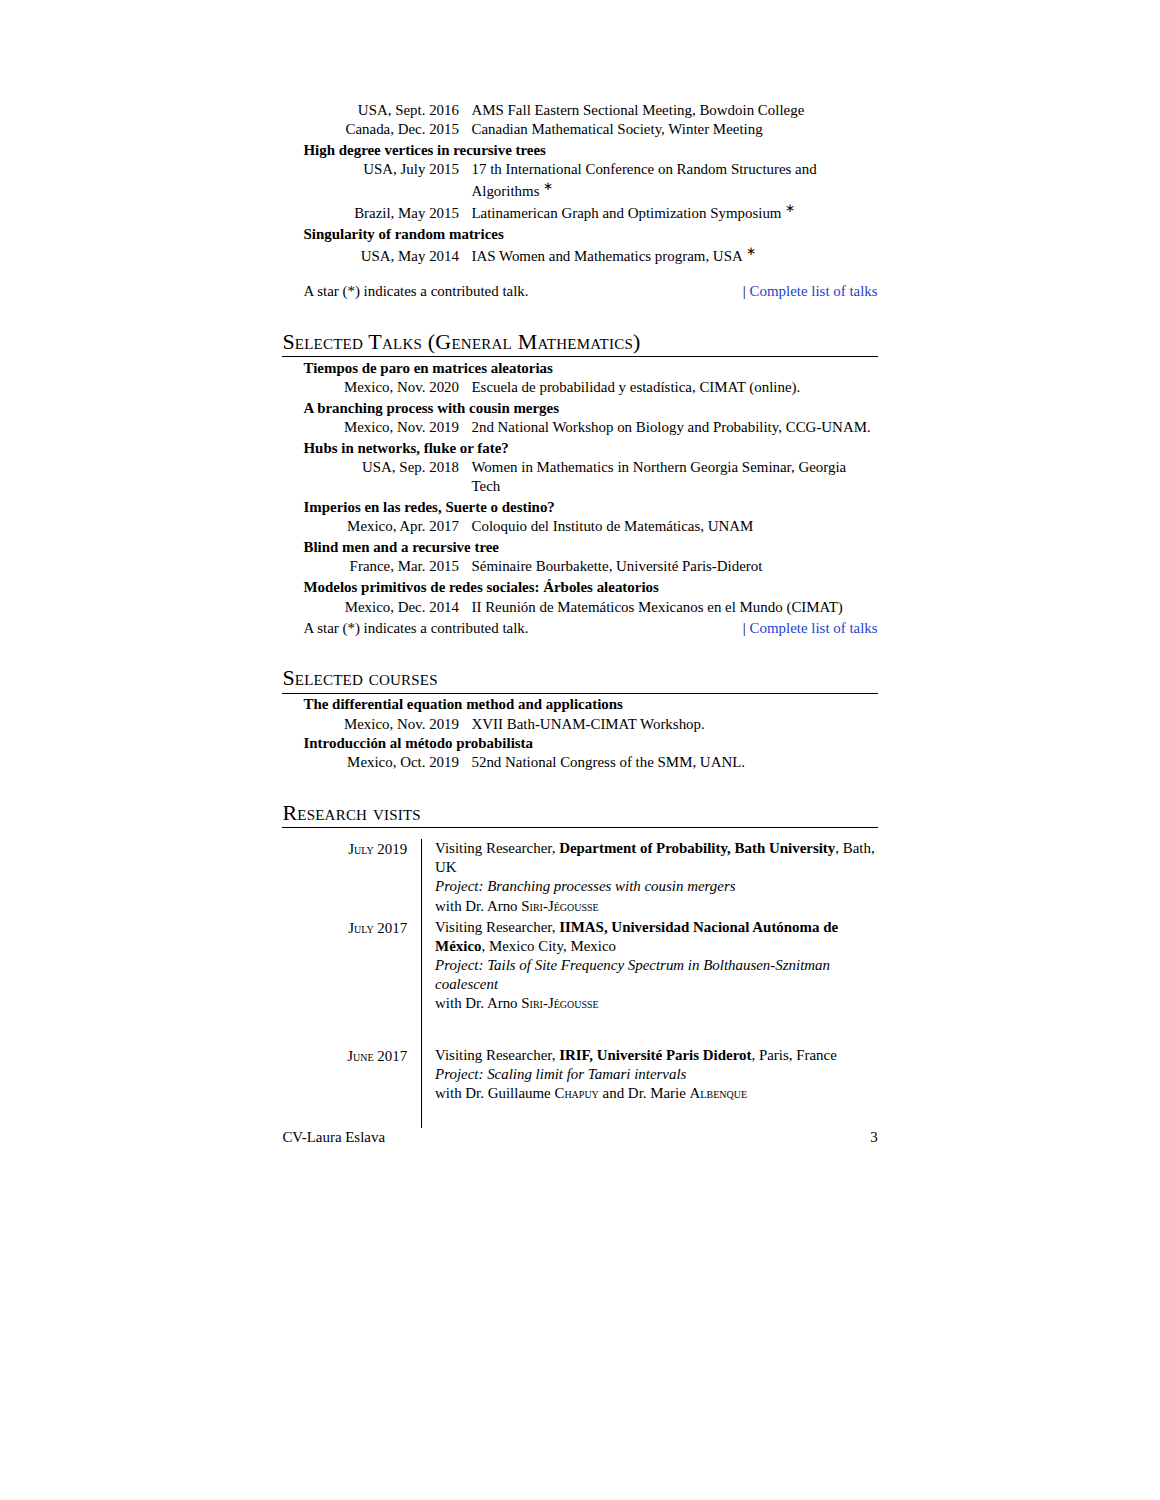USA, Sept. 2016
AMS Fall Eastern Sectional Meeting, Bowdoin College
Canada, Dec. 2015
Canadian Mathematical Society, Winter Meeting
High degree vertices in recursive trees
USA, July 2015
17 th International Conference on Random Structures and Algorithms ∗
Brazil, May 2015
Latinamerican Graph and Optimization Symposium ∗
Singularity of random matrices
USA, May 2014
IAS Women and Mathematics program, USA ∗
A star (*) indicates a contributed talk.
| Complete list of talks
Selected Talks (General Mathematics)
Tiempos de paro en matrices aleatorias
Mexico, Nov. 2020
Escuela de probabilidad y estadística, CIMAT (online).
A branching process with cousin merges
Mexico, Nov. 2019
2nd National Workshop on Biology and Probability, CCG-UNAM.
Hubs in networks, fluke or fate?
USA, Sep. 2018
Women in Mathematics in Northern Georgia Seminar, Georgia Tech
Imperios en las redes, Suerte o destino?
Mexico, Apr. 2017
Coloquio del Instituto de Matemáticas, UNAM
Blind men and a recursive tree
France, Mar. 2015
Séminaire Bourbakette, Université Paris-Diderot
Modelos primitivos de redes sociales: Árboles aleatorios
Mexico, Dec. 2014
II Reunión de Matemáticos Mexicanos en el Mundo (CIMAT)
A star (*) indicates a contributed talk.
| Complete list of talks
Selected courses
The differential equation method and applications
Mexico, Nov. 2019
XVII Bath-UNAM-CIMAT Workshop.
Introducción al método probabilista
Mexico, Oct. 2019
52nd National Congress of the SMM, UANL.
Research visits
July 2019
Visiting Researcher, Department of Probability, Bath University, Bath, UK
Project: Branching processes with cousin mergers
with Dr. Arno Siri-Jégousse
July 2017
Visiting Researcher, IIMAS, Universidad Nacional Autónoma de México, Mexico City, Mexico
Project: Tails of Site Frequency Spectrum in Bolthausen-Sznitman coalescent
with Dr. Arno Siri-Jégousse
June 2017
Visiting Researcher, IRIF, Université Paris Diderot, Paris, France
Project: Scaling limit for Tamari intervals
with Dr. Guillaume Chapuy and Dr. Marie Albenque
CV-Laura Eslava
3